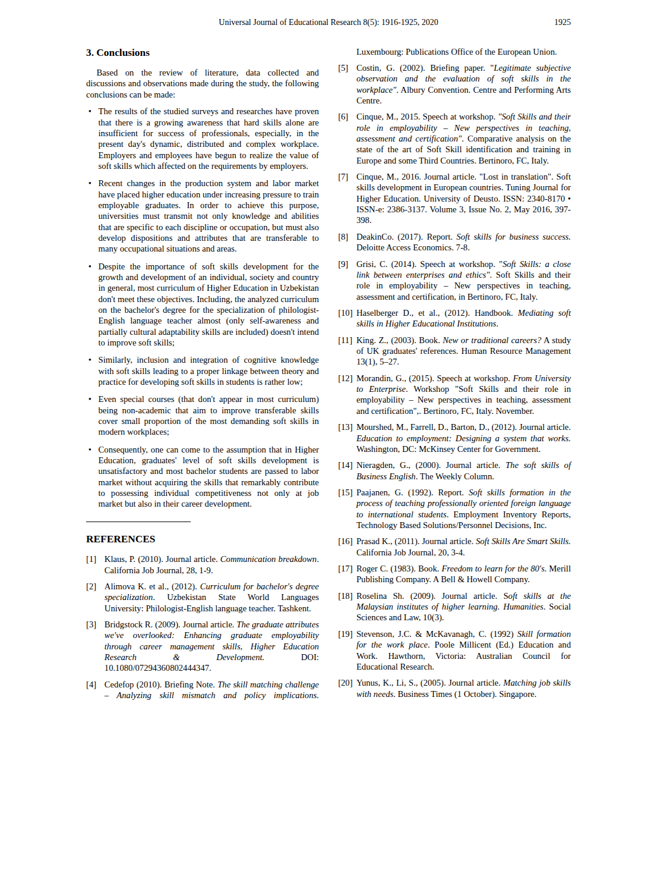Universal Journal of Educational Research 8(5): 1916-1925, 2020 1925
3. Conclusions
Based on the review of literature, data collected and discussions and observations made during the study, the following conclusions can be made:
The results of the studied surveys and researches have proven that there is a growing awareness that hard skills alone are insufficient for success of professionals, especially, in the present day's dynamic, distributed and complex workplace. Employers and employees have begun to realize the value of soft skills which affected on the requirements by employers.
Recent changes in the production system and labor market have placed higher education under increasing pressure to train employable graduates. In order to achieve this purpose, universities must transmit not only knowledge and abilities that are specific to each discipline or occupation, but must also develop dispositions and attributes that are transferable to many occupational situations and areas.
Despite the importance of soft skills development for the growth and development of an individual, society and country in general, most curriculum of Higher Education in Uzbekistan don't meet these objectives. Including, the analyzed curriculum on the bachelor's degree for the specialization of philologist- English language teacher almost (only self-awareness and partially cultural adaptability skills are included) doesn't intend to improve soft skills;
Similarly, inclusion and integration of cognitive knowledge with soft skills leading to a proper linkage between theory and practice for developing soft skills in students is rather low;
Even special courses (that don't appear in most curriculum) being non-academic that aim to improve transferable skills cover small proportion of the most demanding soft skills in modern workplaces;
Consequently, one can come to the assumption that in Higher Education, graduates' level of soft skills development is unsatisfactory and most bachelor students are passed to labor market without acquiring the skills that remarkably contribute to possessing individual competitiveness not only at job market but also in their career development.
REFERENCES
Klaus, P. (2010). Journal article. Communication breakdown. California Job Journal, 28, 1-9.
Alimova K. et al., (2012). Curriculum for bachelor's degree specialization. Uzbekistan State World Languages University: Philologist-English language teacher. Tashkent.
Bridgstock R. (2009). Journal article. The graduate attributes we've overlooked: Enhancing graduate employability through career management skills, Higher Education Research & Development. DOI: 10.1080/07294360802444347.
Cedefop (2010). Briefing Note. The skill matching challenge – Analyzing skill mismatch and policy implications. Luxembourg: Publications Office of the European Union.
Costin, G. (2002). Briefing paper. "Legitimate subjective observation and the evaluation of soft skills in the workplace". Albury Convention. Centre and Performing Arts Centre.
Cinque, M., 2015. Speech at workshop. "Soft Skills and their role in employability – New perspectives in teaching, assessment and certification". Comparative analysis on the state of the art of Soft Skill identification and training in Europe and some Third Countries. Bertinoro, FC, Italy.
Cinque, M., 2016. Journal article. "Lost in translation". Soft skills development in European countries. Tuning Journal for Higher Education. University of Deusto. ISSN: 2340-8170 • ISSN-e: 2386-3137. Volume 3, Issue No. 2, May 2016, 397-398.
DeakinCo. (2017). Report. Soft skills for business success. Deloitte Access Economics. 7-8.
Grisi, C. (2014). Speech at workshop. "Soft Skills: a close link between enterprises and ethics". Soft Skills and their role in employability – New perspectives in teaching, assessment and certification, in Bertinoro, FC, Italy.
Haselberger D., et al., (2012). Handbook. Mediating soft skills in Higher Educational Institutions.
King. Z., (2003). Book. New or traditional careers? A study of UK graduates' references. Human Resource Management 13(1), 5–27.
Morandin, G., (2015). Speech at workshop. From University to Enterprise. Workshop "Soft Skills and their role in employability – New perspectives in teaching, assessment and certification",. Bertinoro, FC, Italy. November.
Mourshed, M., Farrell, D., Barton, D., (2012). Journal article. Education to employment: Designing a system that works. Washington, DC: McKinsey Center for Government.
Nieragden, G., (2000). Journal article. The soft skills of Business English. The Weekly Column.
Paajanen, G. (1992). Report. Soft skills formation in the process of teaching professionally oriented foreign language to international students. Employment Inventory Reports, Technology Based Solutions/Personnel Decisions, Inc.
Prasad K., (2011). Journal article. Soft Skills Are Smart Skills. California Job Journal, 20, 3-4.
Roger C. (1983). Book. Freedom to learn for the 80's. Merill Publishing Company. A Bell & Howell Company.
Roselina Sh. (2009). Journal article. Soft skills at the Malaysian institutes of higher learning. Humanities. Social Sciences and Law, 10(3).
Stevenson, J.C. & McKavanagh, C. (1992) Skill formation for the work place. Poole Millicent (Ed.) Education and Work. Hawthorn, Victoria: Australian Council for Educational Research.
Yunus, K., Li, S., (2005). Journal article. Matching job skills with needs. Business Times (1 October). Singapore.